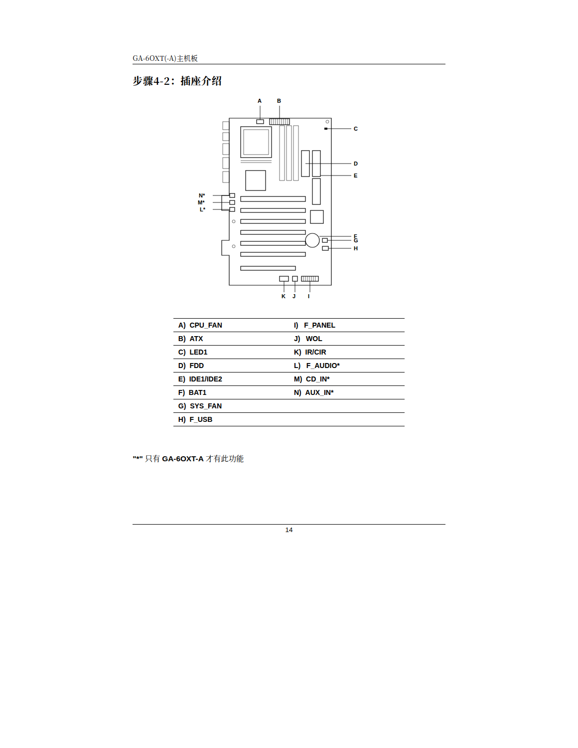GA-6OXT(-A)主机板
步骤4-2：插座介绍
A B C D E F G H I J K L* M* N*
| A) CPU_FAN | I) F_PANEL |
| B) ATX | J) WOL |
| C) LED1 | K) IR/CIR |
| D) FDD | L) F_AUDIO* |
| E) IDE1/IDE2 | M) CD_IN* |
| F) BAT1 | N) AUX_IN* |
| G) SYS_FAN | |
| H) F_USB | |
"*" 只有 GA-6OXT-A 才有此功能
14